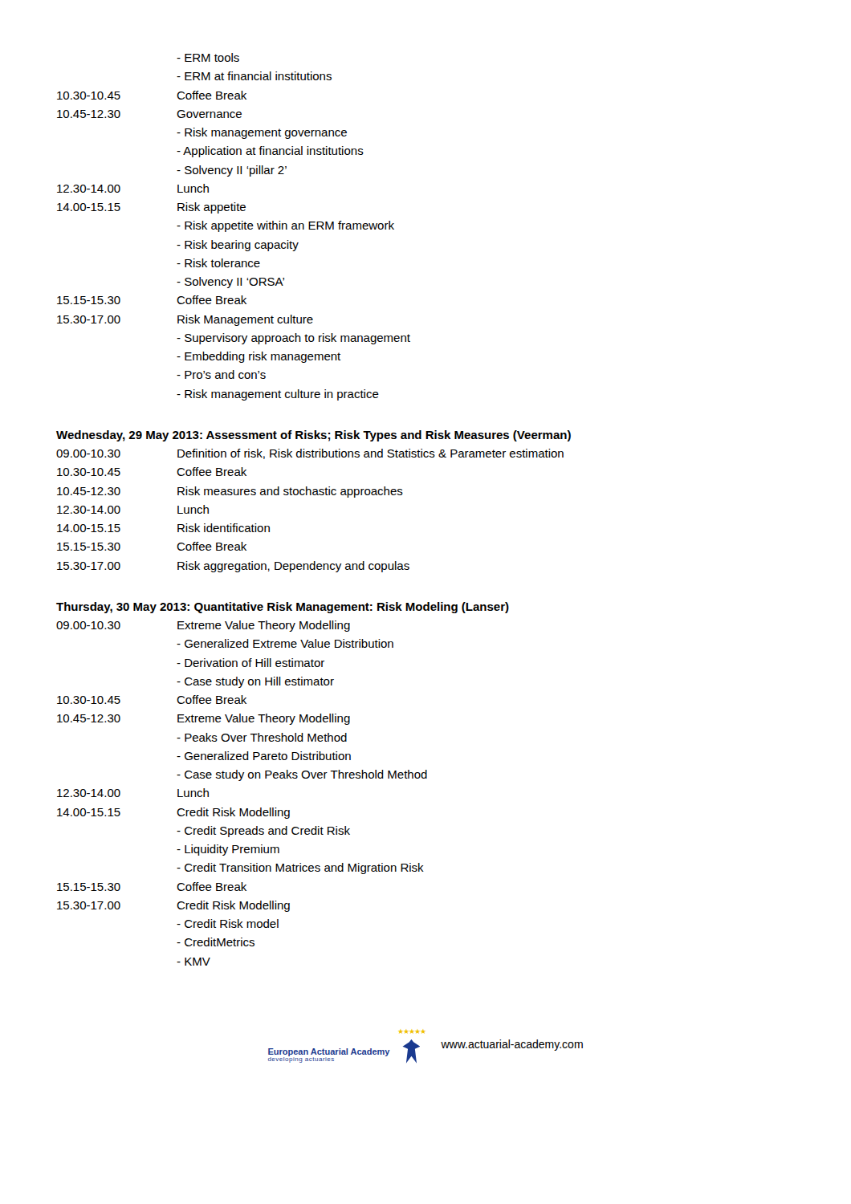| | - ERM tools |
| | - ERM at financial institutions |
| 10.30-10.45 | Coffee Break |
| 10.45-12.30 | Governance |
| | - Risk management governance |
| | - Application at financial institutions |
| | - Solvency II ‘pillar 2’ |
| 12.30-14.00 | Lunch |
| 14.00-15.15 | Risk appetite |
| | - Risk appetite within an ERM framework |
| | - Risk bearing capacity |
| | - Risk tolerance |
| | - Solvency II ‘ORSA’ |
| 15.15-15.30 | Coffee Break |
| 15.30-17.00 | Risk Management culture |
| | - Supervisory approach to risk management |
| | - Embedding risk management |
| | - Pro’s and con’s |
| | - Risk management culture in practice |
Wednesday, 29 May 2013: Assessment of Risks; Risk Types and Risk Measures (Veerman)
| 09.00-10.30 | Definition of risk, Risk distributions and Statistics & Parameter estimation |
| 10.30-10.45 | Coffee Break |
| 10.45-12.30 | Risk measures and stochastic approaches |
| 12.30-14.00 | Lunch |
| 14.00-15.15 | Risk identification |
| 15.15-15.30 | Coffee Break |
| 15.30-17.00 | Risk aggregation, Dependency and copulas |
Thursday, 30 May 2013: Quantitative Risk Management: Risk Modeling (Lanser)
| 09.00-10.30 | Extreme Value Theory Modelling |
| | - Generalized Extreme Value Distribution |
| | - Derivation of Hill estimator |
| | - Case study on Hill estimator |
| 10.30-10.45 | Coffee Break |
| 10.45-12.30 | Extreme Value Theory Modelling |
| | - Peaks Over Threshold Method |
| | - Generalized Pareto Distribution |
| | - Case study on Peaks Over Threshold Method |
| 12.30-14.00 | Lunch |
| 14.00-15.15 | Credit Risk Modelling |
| | - Credit Spreads and Credit Risk |
| | - Liquidity Premium |
| | - Credit Transition Matrices and Migration Risk |
| 15.15-15.30 | Coffee Break |
| 15.30-17.00 | Credit Risk Modelling |
| | - Credit Risk model |
| | - CreditMetrics |
| | - KMV |
European Actuarial Academy
developing actuaries
★★★★★
www.actuarial-academy.com